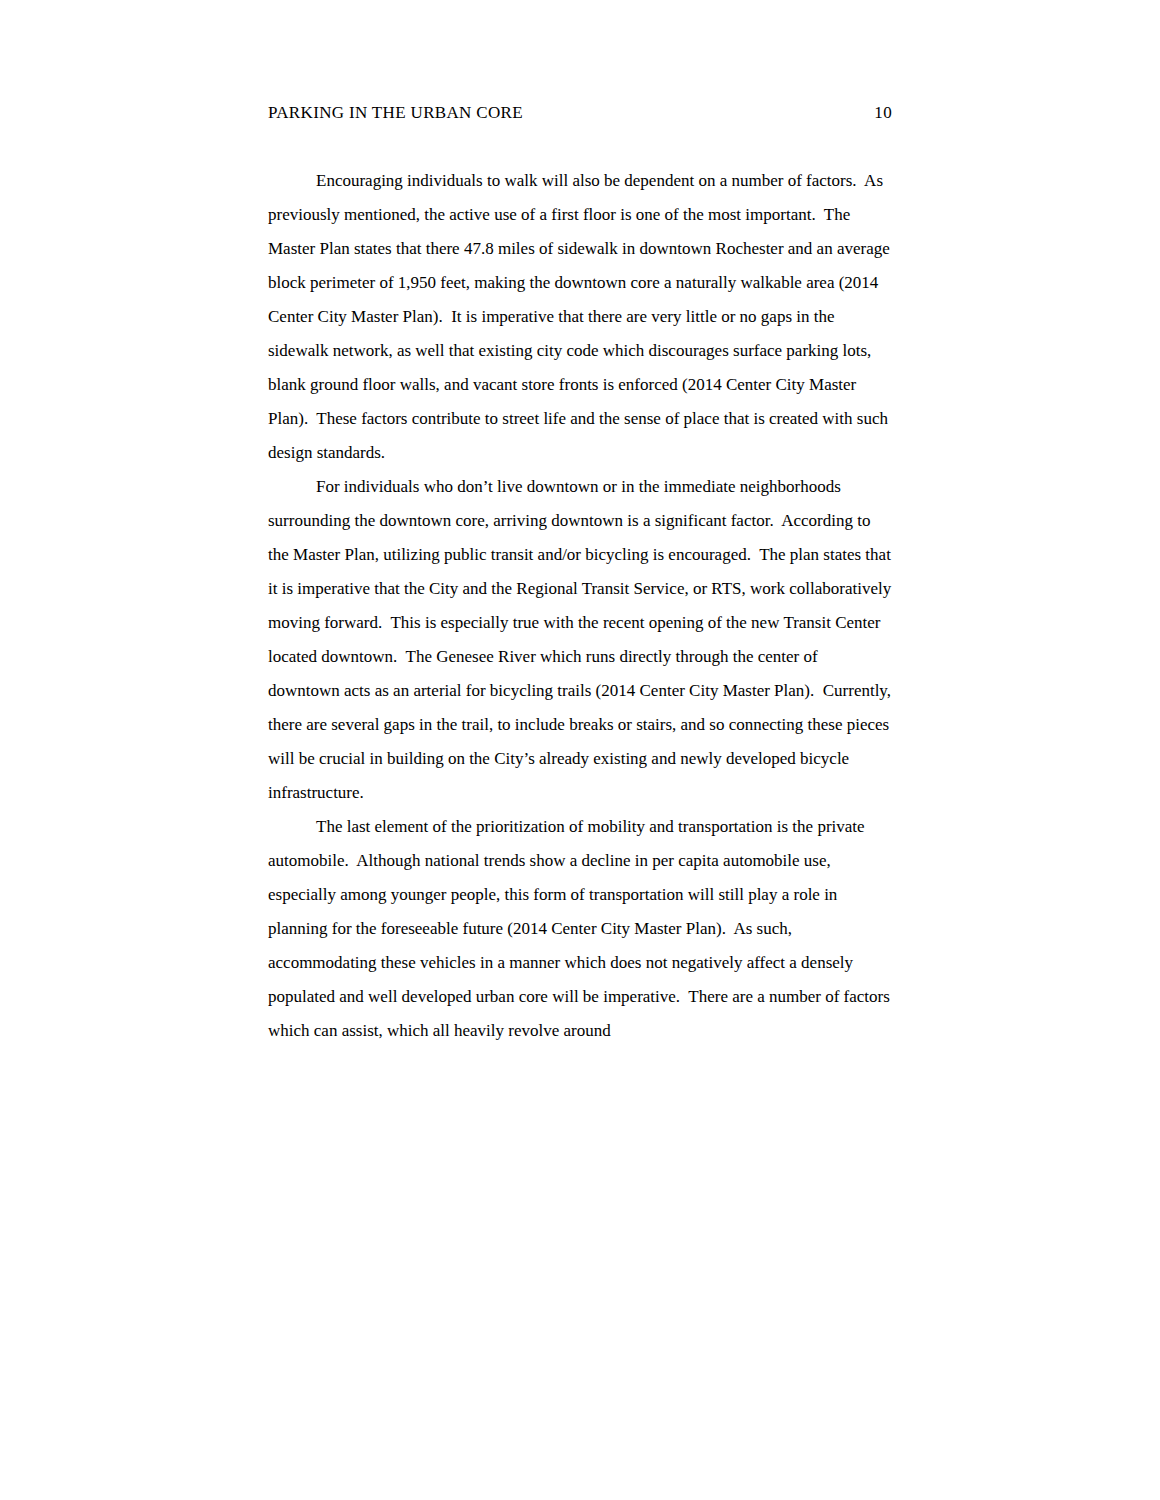Parking in the Urban Core 10
Encouraging individuals to walk will also be dependent on a number of factors. As previously mentioned, the active use of a first floor is one of the most important. The Master Plan states that there 47.8 miles of sidewalk in downtown Rochester and an average block perimeter of 1,950 feet, making the downtown core a naturally walkable area (2014 Center City Master Plan). It is imperative that there are very little or no gaps in the sidewalk network, as well that existing city code which discourages surface parking lots, blank ground floor walls, and vacant store fronts is enforced (2014 Center City Master Plan). These factors contribute to street life and the sense of place that is created with such design standards.
For individuals who don’t live downtown or in the immediate neighborhoods surrounding the downtown core, arriving downtown is a significant factor. According to the Master Plan, utilizing public transit and/or bicycling is encouraged. The plan states that it is imperative that the City and the Regional Transit Service, or RTS, work collaboratively moving forward. This is especially true with the recent opening of the new Transit Center located downtown. The Genesee River which runs directly through the center of downtown acts as an arterial for bicycling trails (2014 Center City Master Plan). Currently, there are several gaps in the trail, to include breaks or stairs, and so connecting these pieces will be crucial in building on the City’s already existing and newly developed bicycle infrastructure.
The last element of the prioritization of mobility and transportation is the private automobile. Although national trends show a decline in per capita automobile use, especially among younger people, this form of transportation will still play a role in planning for the foreseeable future (2014 Center City Master Plan). As such, accommodating these vehicles in a manner which does not negatively affect a densely populated and well developed urban core will be imperative. There are a number of factors which can assist, which all heavily revolve around